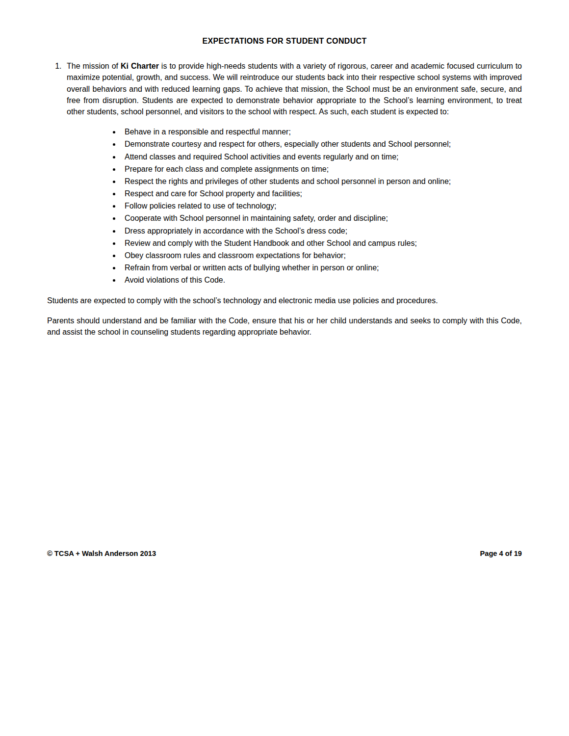EXPECTATIONS FOR STUDENT CONDUCT
The mission of Ki Charter is to provide high-needs students with a variety of rigorous, career and academic focused curriculum to maximize potential, growth, and success. We will reintroduce our students back into their respective school systems with improved overall behaviors and with reduced learning gaps. To achieve that mission, the School must be an environment safe, secure, and free from disruption. Students are expected to demonstrate behavior appropriate to the School’s learning environment, to treat other students, school personnel, and visitors to the school with respect. As such, each student is expected to:
Behave in a responsible and respectful manner;
Demonstrate courtesy and respect for others, especially other students and School personnel;
Attend classes and required School activities and events regularly and on time;
Prepare for each class and complete assignments on time;
Respect the rights and privileges of other students and school personnel in person and online;
Respect and care for School property and facilities;
Follow policies related to use of technology;
Cooperate with School personnel in maintaining safety, order and discipline;
Dress appropriately in accordance with the School’s dress code;
Review and comply with the Student Handbook and other School and campus rules;
Obey classroom rules and classroom expectations for behavior;
Refrain from verbal or written acts of bullying whether in person or online;
Avoid violations of this Code.
Students are expected to comply with the school’s technology and electronic media use policies and procedures.
Parents should understand and be familiar with the Code, ensure that his or her child understands and seeks to comply with this Code, and assist the school in counseling students regarding appropriate behavior.
© TCSA + Walsh Anderson 2013 Page 4 of 19